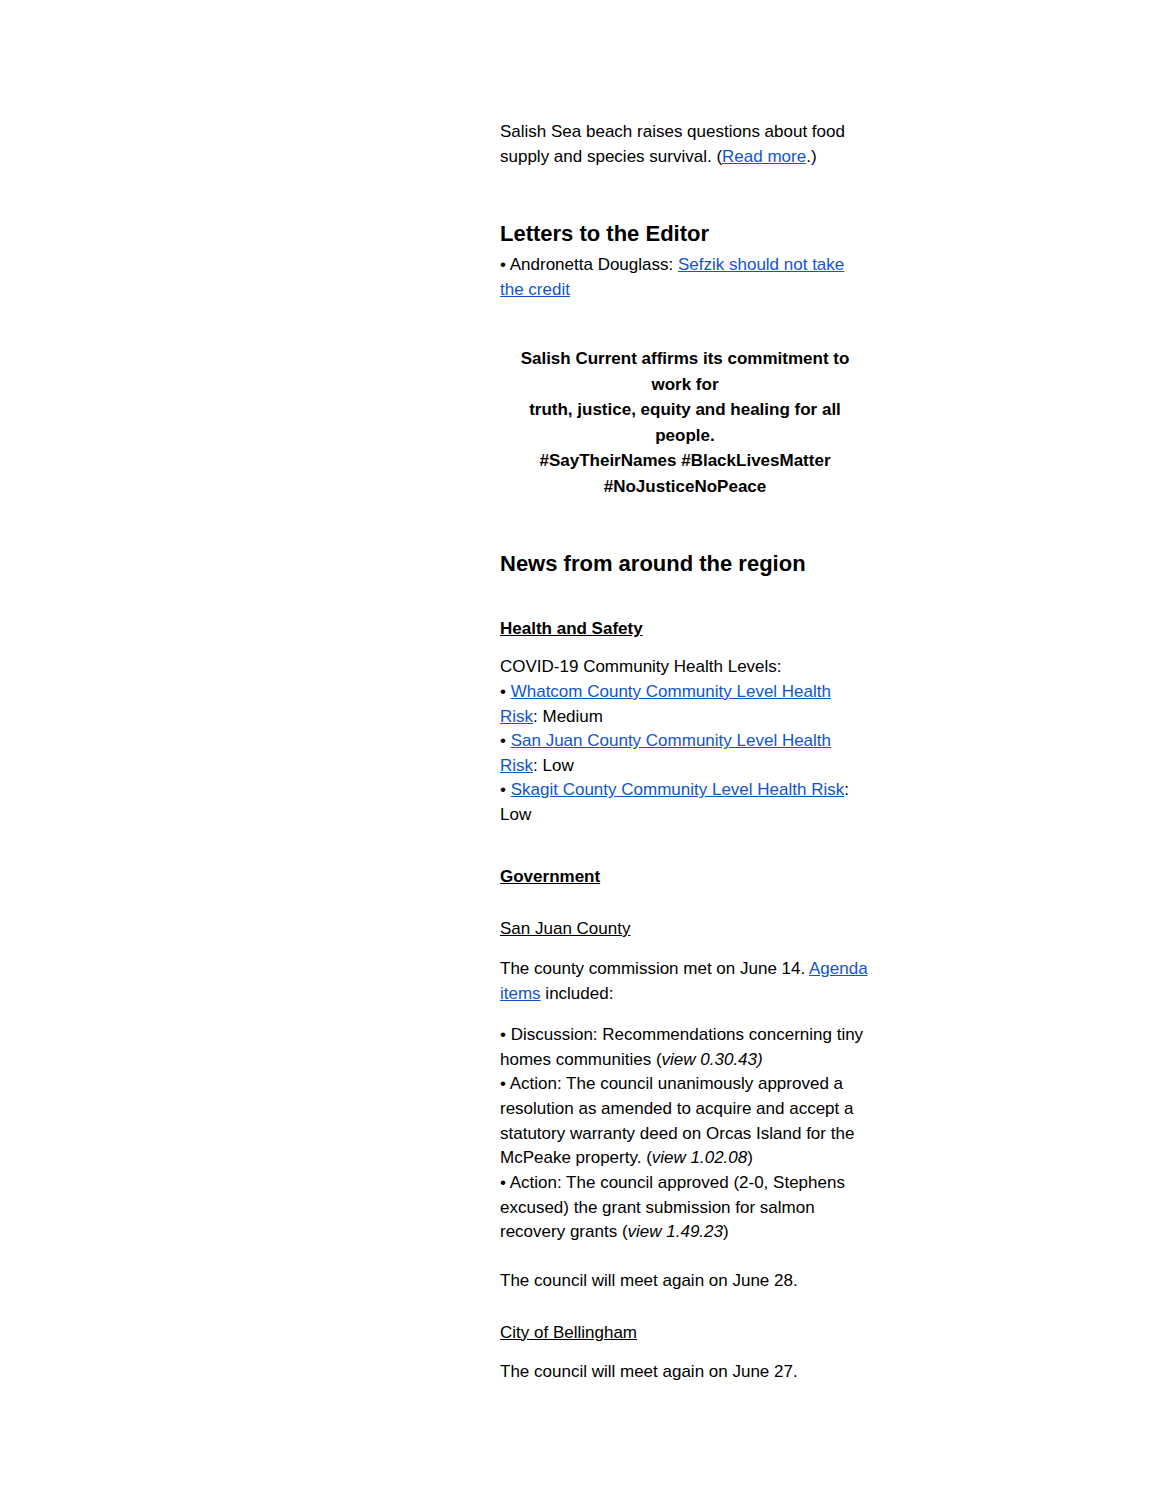Salish Sea beach raises questions about food supply and species survival. (Read more.)
Letters to the Editor
• Andronetta Douglass: Sefzik should not take the credit
Salish Current affirms its commitment to work for
truth, justice, equity and healing for all people.
#SayTheirNames #BlackLivesMatter
#NoJusticeNoPeace
News from around the region
Health and Safety
COVID-19 Community Health Levels:
• Whatcom County Community Level Health Risk: Medium
• San Juan County Community Level Health Risk: Low
• Skagit County Community Level Health Risk: Low
Government
San Juan County
The county commission met on June 14. Agenda items included:
• Discussion: Recommendations concerning tiny homes communities (view 0.30.43)
• Action: The council unanimously approved a resolution as amended to acquire and accept a statutory warranty deed on Orcas Island for the McPeake property. (view 1.02.08)
• Action: The council approved (2-0, Stephens excused) the grant submission for salmon recovery grants (view 1.49.23)
The council will meet again on June 28.
City of Bellingham
The council will meet again on June 27.